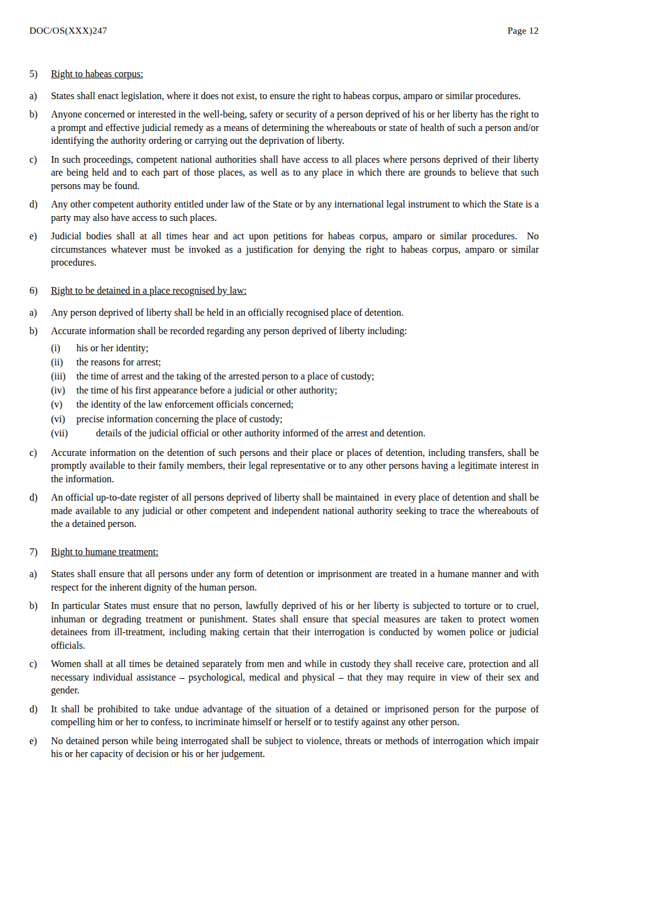DOC/OS(XXX)247 Page 12
5)
Right to habeas corpus:
a) States shall enact legislation, where it does not exist, to ensure the right to habeas corpus, amparo or similar procedures.
b) Anyone concerned or interested in the well-being, safety or security of a person deprived of his or her liberty has the right to a prompt and effective judicial remedy as a means of determining the whereabouts or state of health of such a person and/or identifying the authority ordering or carrying out the deprivation of liberty.
c) In such proceedings, competent national authorities shall have access to all places where persons deprived of their liberty are being held and to each part of those places, as well as to any place in which there are grounds to believe that such persons may be found.
d) Any other competent authority entitled under law of the State or by any international legal instrument to which the State is a party may also have access to such places.
e) Judicial bodies shall at all times hear and act upon petitions for habeas corpus, amparo or similar procedures. No circumstances whatever must be invoked as a justification for denying the right to habeas corpus, amparo or similar procedures.
6)
Right to be detained in a place recognised by law:
a) Any person deprived of liberty shall be held in an officially recognised place of detention.
b) Accurate information shall be recorded regarding any person deprived of liberty including:
(i) his or her identity;
(ii) the reasons for arrest;
(iii) the time of arrest and the taking of the arrested person to a place of custody;
(iv) the time of his first appearance before a judicial or other authority;
(v) the identity of the law enforcement officials concerned;
(vi) precise information concerning the place of custody;
(vii) details of the judicial official or other authority informed of the arrest and detention.
c) Accurate information on the detention of such persons and their place or places of detention, including transfers, shall be promptly available to their family members, their legal representative or to any other persons having a legitimate interest in the information.
d) An official up-to-date register of all persons deprived of liberty shall be maintained in every place of detention and shall be made available to any judicial or other competent and independent national authority seeking to trace the whereabouts of the a detained person.
7)
Right to humane treatment:
a) States shall ensure that all persons under any form of detention or imprisonment are treated in a humane manner and with respect for the inherent dignity of the human person.
b) In particular States must ensure that no person, lawfully deprived of his or her liberty is subjected to torture or to cruel, inhuman or degrading treatment or punishment. States shall ensure that special measures are taken to protect women detainees from ill-treatment, including making certain that their interrogation is conducted by women police or judicial officials.
c) Women shall at all times be detained separately from men and while in custody they shall receive care, protection and all necessary individual assistance – psychological, medical and physical – that they may require in view of their sex and gender.
d) It shall be prohibited to take undue advantage of the situation of a detained or imprisoned person for the purpose of compelling him or her to confess, to incriminate himself or herself or to testify against any other person.
e) No detained person while being interrogated shall be subject to violence, threats or methods of interrogation which impair his or her capacity of decision or his or her judgement.